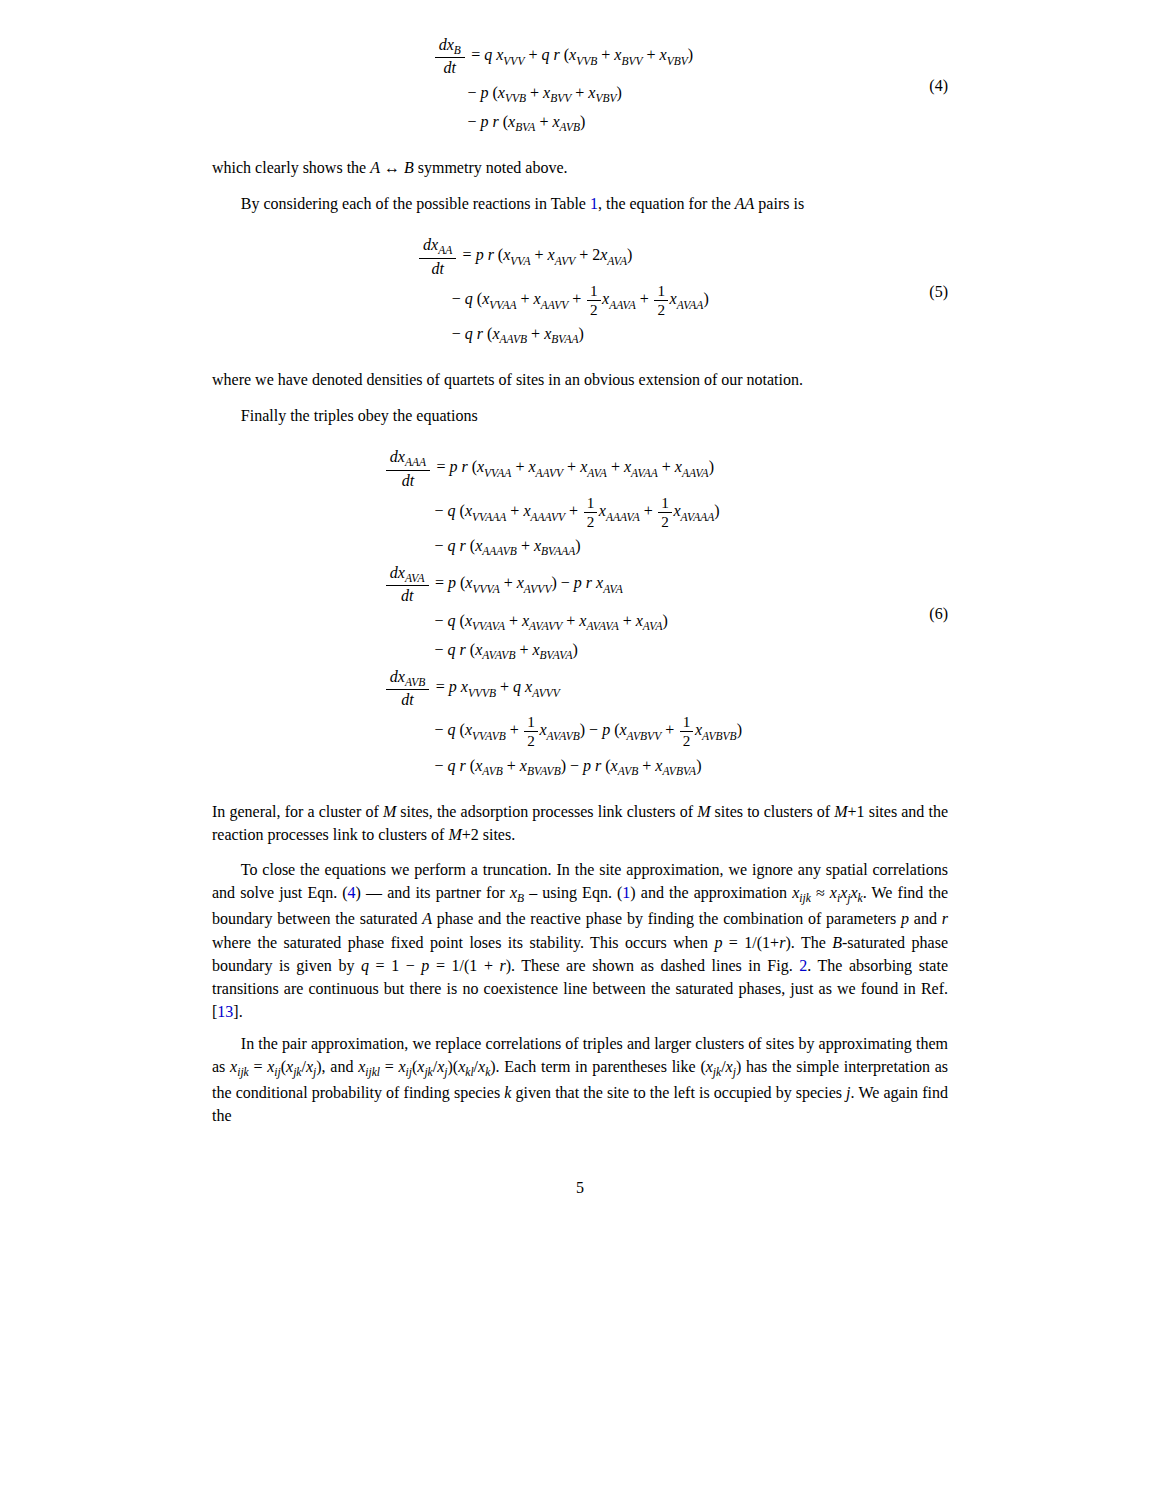dxB dt = q xVVV + q r (xVVB + xBVV + xVBV)
− p (xVVB + xBVV + xVBV)
− p r (xBVA + xAVB)
(4)
which clearly shows the A ↔ B symmetry noted above.
By considering each of the possible reactions in Table 1, the equation for the AA pairs is
dxAA dt = p r (xVVA + xAVV + 2xAVA)
− q (xVVAA + xAAVV + 12 xAAVA + 12 xAVAA)
− q r (xAAVB + xBVAA)
(5)
where we have denoted densities of quartets of sites in an obvious extension of our notation.
Finally the triples obey the equations
dxAAA dt = p r (xVVAA + xAAVV + xAVA + xAVAA + xAAVA)
− q (xVVAAA + xAAAVV + 12 xAAAVA + 12 xAVAAA)
− q r (xAAAVB + xBVAAA)
dxAVA dt = p (xVVVA + xAVVV) − p r xAVA
− q (xVVAVA + xAVAVV + xAVAVA + xAVA)
− q r (xAVAVB + xBVAVA)
dxAVB dt = p xVVVB + q xAVVV
− q (xVVAVB + 12 xAVAVB) − p (xAVBVV + 12 xAVBVB)
− q r (xAVB + xBVAVB) − p r (xAVB + xAVBVA)
(6)
In general, for a cluster of M sites, the adsorption processes link clusters of M sites to clusters of M+1 sites and the reaction processes link to clusters of M+2 sites.
To close the equations we perform a truncation. In the site approximation, we ignore any spatial correlations and solve just Eqn. (4) — and its partner for xB – using Eqn. (1) and the approximation xijk ≈ xixjxk. We find the boundary between the saturated A phase and the reactive phase by finding the combination of parameters p and r where the saturated phase fixed point loses its stability. This occurs when p = 1/(1+r). The B-saturated phase boundary is given by q = 1 − p = 1/(1 + r). These are shown as dashed lines in Fig. 2. The absorbing state transitions are continuous but there is no coexistence line between the saturated phases, just as we found in Ref. [13].
In the pair approximation, we replace correlations of triples and larger clusters of sites by approximating them as xijk = xij(xjk/xj), and xijkl = xij(xjk/xj)(xkl/xk). Each term in parentheses like (xjk/xj) has the simple interpretation as the conditional probability of finding species k given that the site to the left is occupied by species j. We again find the
5